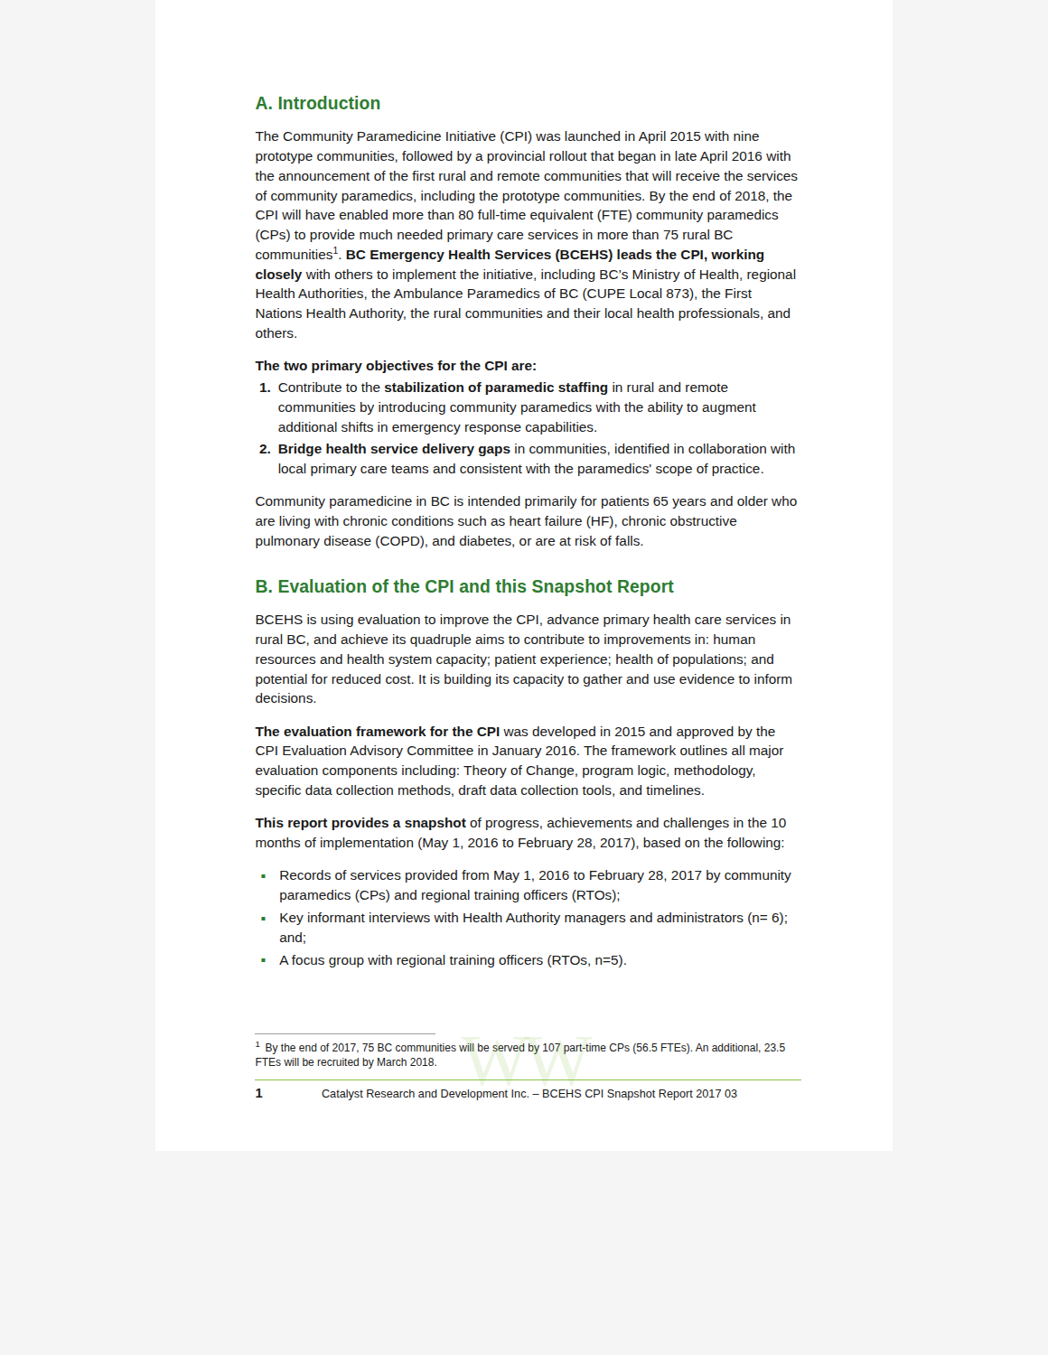A. Introduction
The Community Paramedicine Initiative (CPI) was launched in April 2015 with nine prototype communities, followed by a provincial rollout that began in late April 2016 with the announcement of the first rural and remote communities that will receive the services of community paramedics, including the prototype communities. By the end of 2018, the CPI will have enabled more than 80 full-time equivalent (FTE) community paramedics (CPs) to provide much needed primary care services in more than 75 rural BC communities1. BC Emergency Health Services (BCEHS) leads the CPI, working closely with others to implement the initiative, including BC’s Ministry of Health, regional Health Authorities, the Ambulance Paramedics of BC (CUPE Local 873), the First Nations Health Authority, the rural communities and their local health professionals, and others.
The two primary objectives for the CPI are:
Contribute to the stabilization of paramedic staffing in rural and remote communities by introducing community paramedics with the ability to augment additional shifts in emergency response capabilities.
Bridge health service delivery gaps in communities, identified in collaboration with local primary care teams and consistent with the paramedics' scope of practice.
Community paramedicine in BC is intended primarily for patients 65 years and older who are living with chronic conditions such as heart failure (HF), chronic obstructive pulmonary disease (COPD), and diabetes, or are at risk of falls.
B. Evaluation of the CPI and this Snapshot Report
BCEHS is using evaluation to improve the CPI, advance primary health care services in rural BC, and achieve its quadruple aims to contribute to improvements in: human resources and health system capacity; patient experience; health of populations; and potential for reduced cost. It is building its capacity to gather and use evidence to inform decisions.
The evaluation framework for the CPI was developed in 2015 and approved by the CPI Evaluation Advisory Committee in January 2016. The framework outlines all major evaluation components including: Theory of Change, program logic, methodology, specific data collection methods, draft data collection tools, and timelines.
This report provides a snapshot of progress, achievements and challenges in the 10 months of implementation (May 1, 2016 to February 28, 2017), based on the following:
Records of services provided from May 1, 2016 to February 28, 2017 by community paramedics (CPs) and regional training officers (RTOs);
Key informant interviews with Health Authority managers and administrators (n= 6); and;
A focus group with regional training officers (RTOs, n=5).
WW
1 By the end of 2017, 75 BC communities will be served by 107 part-time CPs (56.5 FTEs). An additional, 23.5 FTEs will be recruited by March 2018.
1 Catalyst Research and Development Inc. – BCEHS CPI Snapshot Report 2017 03